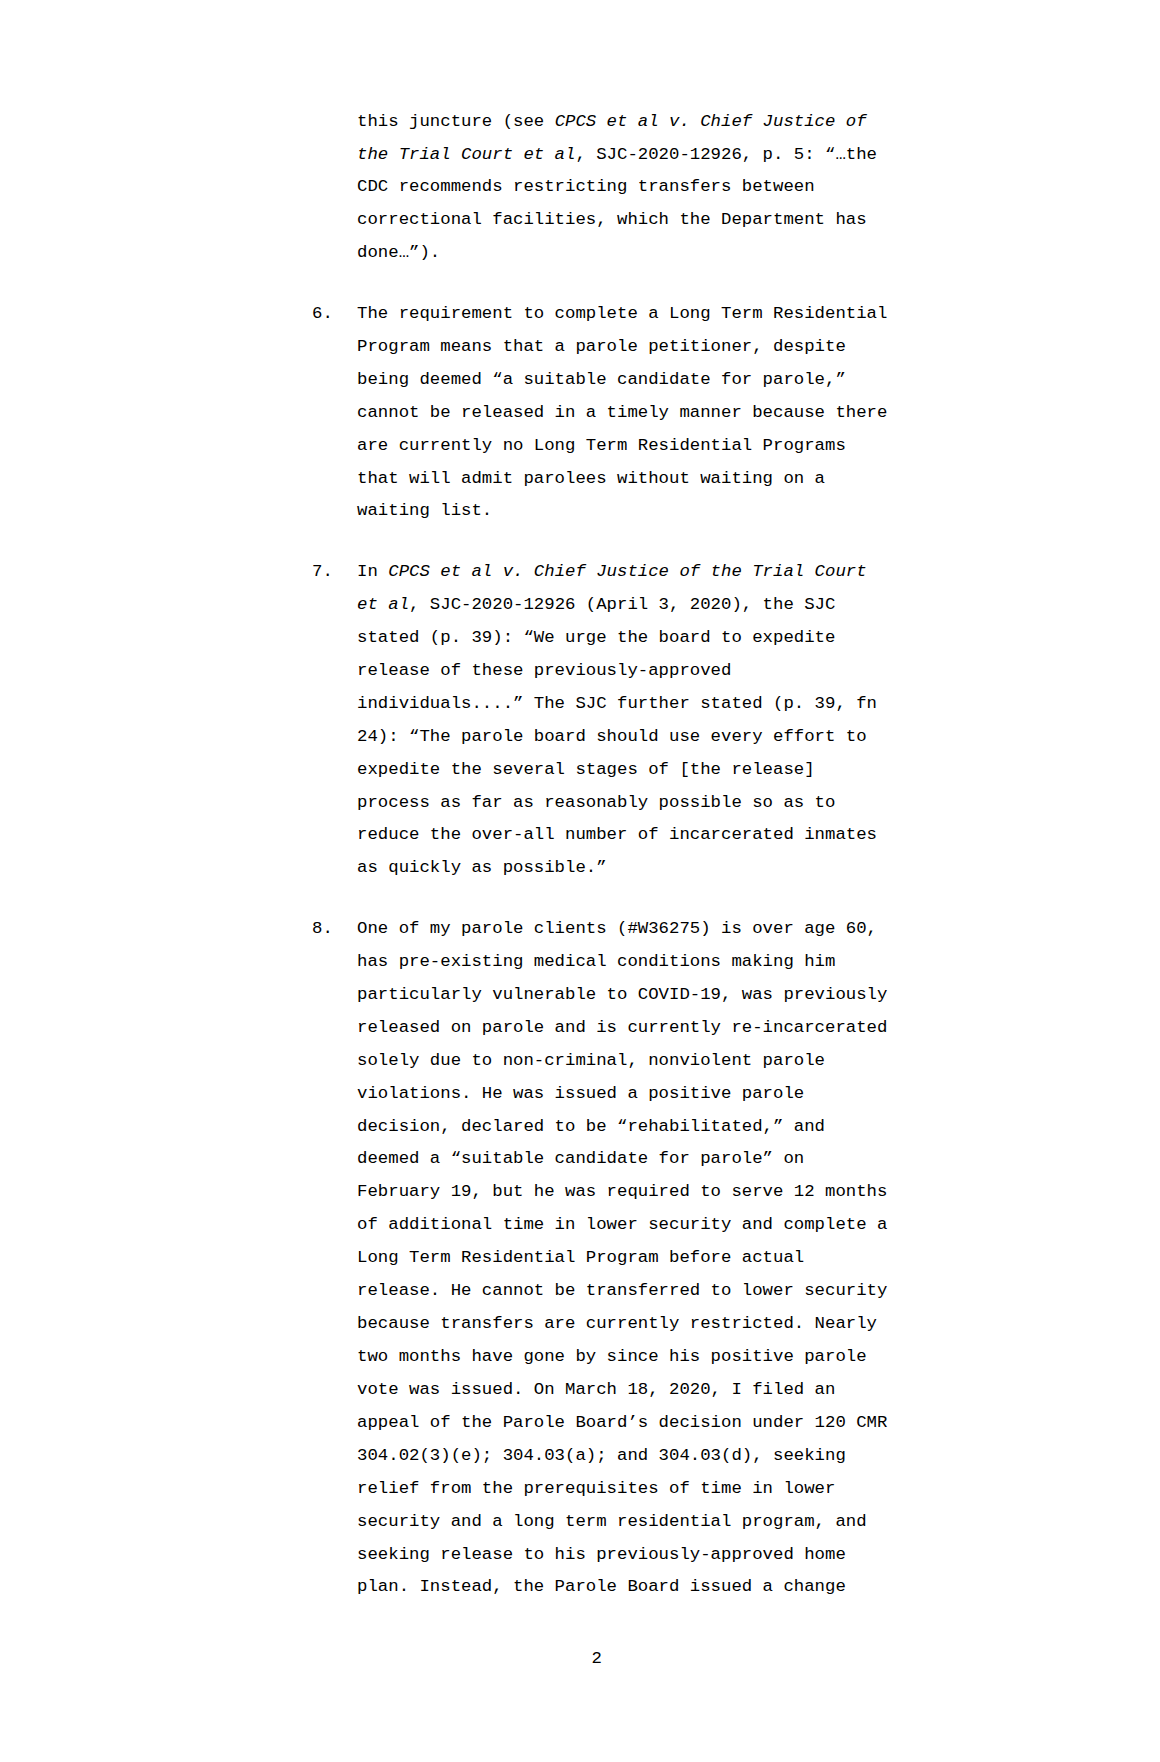this juncture (see CPCS et al v. Chief Justice of the Trial Court et al, SJC-2020-12926, p. 5: “…the CDC recommends restricting transfers between correctional facilities, which the Department has done…”).
6. The requirement to complete a Long Term Residential Program means that a parole petitioner, despite being deemed “a suitable candidate for parole,” cannot be released in a timely manner because there are currently no Long Term Residential Programs that will admit parolees without waiting on a waiting list.
7. In CPCS et al v. Chief Justice of the Trial Court et al, SJC-2020-12926 (April 3, 2020), the SJC stated (p. 39): “We urge the board to expedite release of these previously-approved individuals....” The SJC further stated (p. 39, fn 24): “The parole board should use every effort to expedite the several stages of [the release] process as far as reasonably possible so as to reduce the over-all number of incarcerated inmates as quickly as possible.”
8. One of my parole clients (#W36275) is over age 60, has pre-existing medical conditions making him particularly vulnerable to COVID-19, was previously released on parole and is currently re-incarcerated solely due to non-criminal, nonviolent parole violations. He was issued a positive parole decision, declared to be “rehabilitated,” and deemed a “suitable candidate for parole” on February 19, but he was required to serve 12 months of additional time in lower security and complete a Long Term Residential Program before actual release. He cannot be transferred to lower security because transfers are currently restricted. Nearly two months have gone by since his positive parole vote was issued. On March 18, 2020, I filed an appeal of the Parole Board’s decision under 120 CMR 304.02(3)(e); 304.03(a); and 304.03(d), seeking relief from the prerequisites of time in lower security and a long term residential program, and seeking release to his previously-approved home plan. Instead, the Parole Board issued a change
2